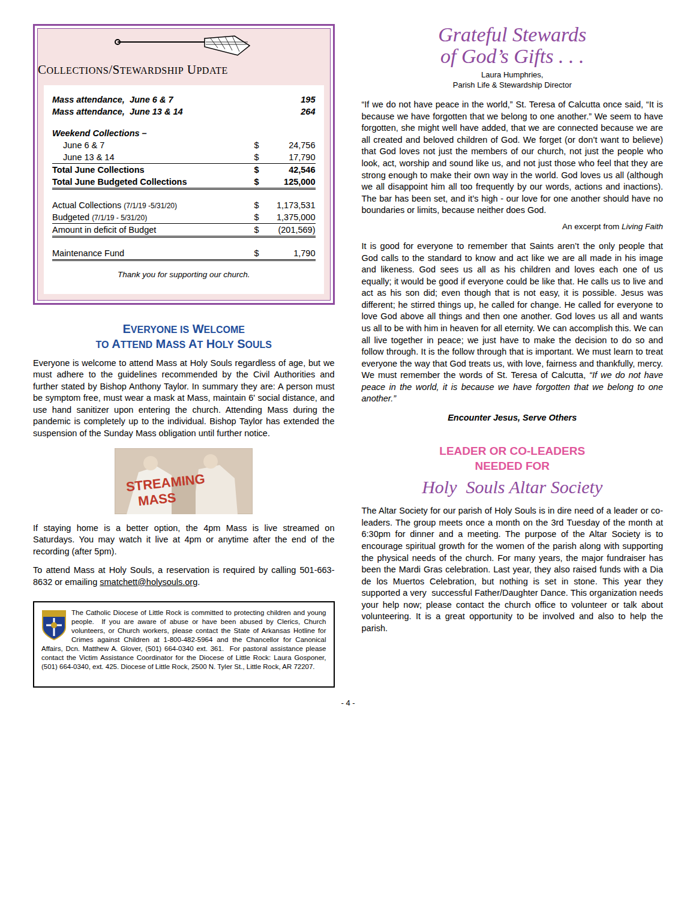COLLECTIONS/STEWARDSHIP UPDATE
| Mass attendance, June 6 & 7 | | 195 |
| Mass attendance, June 13 & 14 | | 264 |
| Weekend Collections – | | |
| June 6 & 7 | $ | 24,756 |
| June 13 & 14 | $ | 17,790 |
| Total June Collections | $ | 42,546 |
| Total June Budgeted Collections | $ | 125,000 |
| Actual Collections (7/1/19 -5/31/20) | $ | 1,173,531 |
| Budgeted (7/1/19 - 5/31/20) | $ | 1,375,000 |
| Amount in deficit of Budget | $ | (201,569) |
| Maintenance Fund | $ | 1,790 |
Thank you for supporting our church.
EVERYONE IS WELCOME
TO ATTEND MASS AT HOLY SOULS
Everyone is welcome to attend Mass at Holy Souls regardless of age, but we must adhere to the guidelines recommended by the Civil Authorities and further stated by Bishop Anthony Taylor. In summary they are: A person must be symptom free, must wear a mask at Mass, maintain 6' social distance, and use hand sanitizer upon entering the church. Attending Mass during the pandemic is completely up to the individual. Bishop Taylor has extended the suspension of the Sunday Mass obligation until further notice.
STREAMING MASS
If staying home is a better option, the 4pm Mass is live streamed on Saturdays. You may watch it live at 4pm or anytime after the end of the recording (after 5pm).
To attend Mass at Holy Souls, a reservation is required by calling 501-663-8632 or emailing smatchett@holysouls.org.
The Catholic Diocese of Little Rock is committed to protecting children and young people. If you are aware of abuse or have been abused by Clerics, Church volunteers, or Church workers, please contact the State of Arkansas Hotline for Crimes against Children at 1-800-482-5964 and the Chancellor for Canonical Affairs, Dcn. Matthew A. Glover, (501) 664-0340 ext. 361. For pastoral assistance please contact the Victim Assistance Coordinator for the Diocese of Little Rock: Laura Gosponer, (501) 664-0340, ext. 425. Diocese of Little Rock, 2500 N. Tyler St., Little Rock, AR 72207.
Grateful Stewards
of God’s Gifts . . .
Laura Humphries,
Parish Life & Stewardship Director
“If we do not have peace in the world,” St. Teresa of Calcutta once said, “It is because we have forgotten that we belong to one another.” We seem to have forgotten, she might well have added, that we are connected because we are all created and beloved children of God. We forget (or don’t want to believe) that God loves not just the members of our church, not just the people who look, act, worship and sound like us, and not just those who feel that they are strong enough to make their own way in the world. God loves us all (although we all disappoint him all too frequently by our words, actions and inactions). The bar has been set, and it’s high - our love for one another should have no boundaries or limits, because neither does God.
An excerpt from Living Faith
It is good for everyone to remember that Saints aren’t the only people that God calls to the standard to know and act like we are all made in his image and likeness. God sees us all as his children and loves each one of us equally; it would be good if everyone could be like that. He calls us to live and act as his son did; even though that is not easy, it is possible. Jesus was different; he stirred things up, he called for change. He called for everyone to love God above all things and then one another. God loves us all and wants us all to be with him in heaven for all eternity. We can accomplish this. We can all live together in peace; we just have to make the decision to do so and follow through. It is the follow through that is important. We must learn to treat everyone the way that God treats us, with love, fairness and thankfully, mercy. We must remember the words of St. Teresa of Calcutta, “If we do not have peace in the world, it is because we have forgotten that we belong to one another.”
Encounter Jesus, Serve Others
LEADER OR CO-LEADERS
NEEDED FOR
Holy Souls Altar Society
The Altar Society for our parish of Holy Souls is in dire need of a leader or co-leaders. The group meets once a month on the 3rd Tuesday of the month at 6:30pm for dinner and a meeting. The purpose of the Altar Society is to encourage spiritual growth for the women of the parish along with supporting the physical needs of the church. For many years, the major fundraiser has been the Mardi Gras celebration. Last year, they also raised funds with a Dia de los Muertos Celebration, but nothing is set in stone. This year they supported a very successful Father/Daughter Dance. This organization needs your help now; please contact the church office to volunteer or talk about volunteering. It is a great opportunity to be involved and also to help the parish.
- 4 -